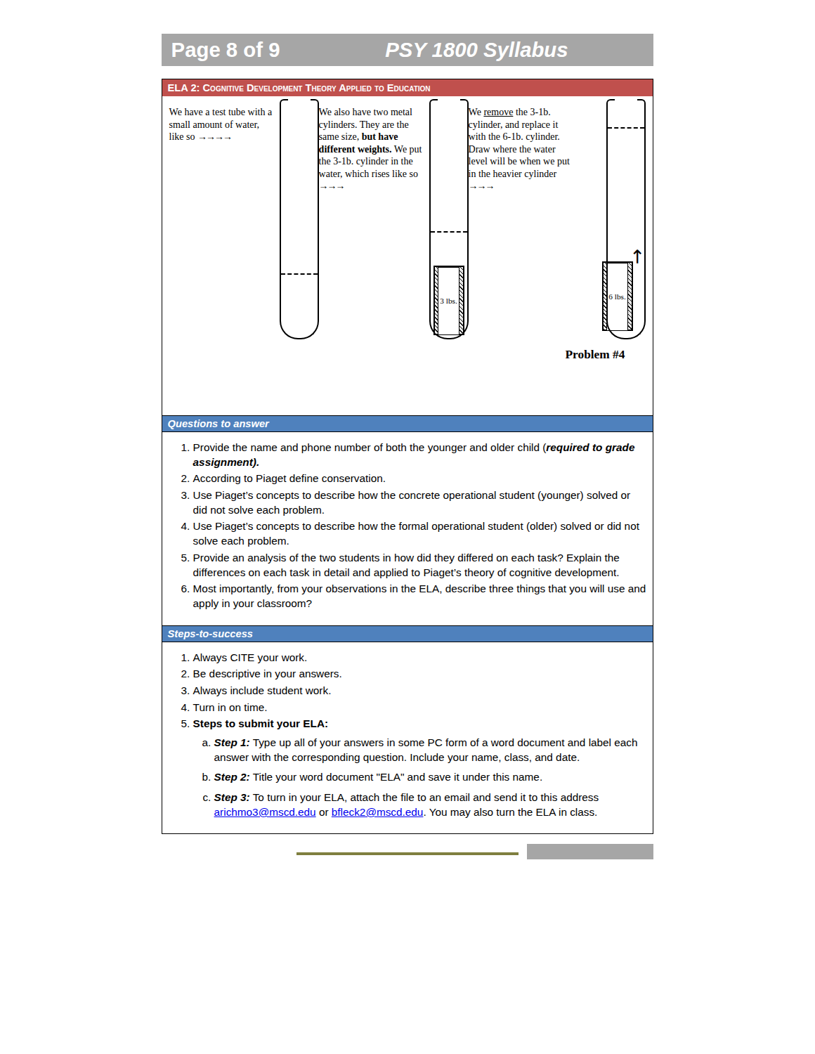Page 8 of 9
PSY 1800 Syllabus
ELA 2: Cognitive Development Theory Applied to Education
We have a test tube with a small amount of water, like so →→→→
We also have two metal cylinders. They are the same size, but have different weights. We put the 3-1b. cylinder in the water, which rises like so →→→
3 lbs.
We remove the 3-1b. cylinder, and replace it with the 6-1b. cylinder. Draw where the water level will be when we put in the heavier cylinder →→→
6 lbs.
↗
Problem #4
Questions to answer
Provide the name and phone number of both the younger and older child (required to grade assignment).
According to Piaget define conservation.
Use Piaget’s concepts to describe how the concrete operational student (younger) solved or did not solve each problem.
Use Piaget’s concepts to describe how the formal operational student (older) solved or did not solve each problem.
Provide an analysis of the two students in how did they differed on each task? Explain the differences on each task in detail and applied to Piaget’s theory of cognitive development.
Most importantly, from your observations in the ELA, describe three things that you will use and apply in your classroom?
Steps-to-success
Always CITE your work.
Be descriptive in your answers.
Always include student work.
Turn in on time.
Steps to submit your ELA:
Step 1: Type up all of your answers in some PC form of a word document and label each answer with the corresponding question. Include your name, class, and date.
Step 2: Title your word document "ELA" and save it under this name.
Step 3: To turn in your ELA, attach the file to an email and send it to this address arichmo3@mscd.edu or bfleck2@mscd.edu. You may also turn the ELA in class.